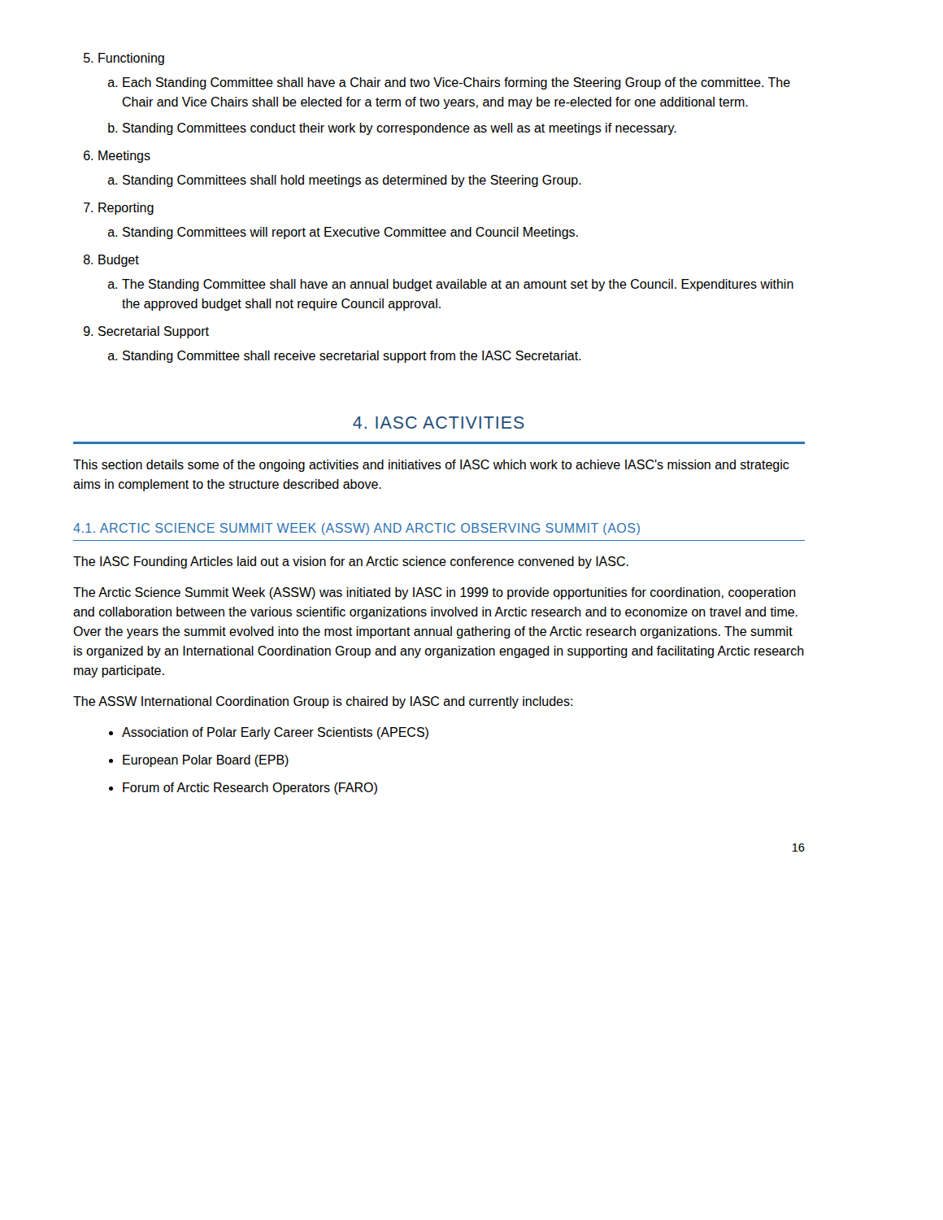Functioning
Each Standing Committee shall have a Chair and two Vice-Chairs forming the Steering Group of the committee. The Chair and Vice Chairs shall be elected for a term of two years, and may be re-elected for one additional term.
Standing Committees conduct their work by correspondence as well as at meetings if necessary.
Meetings
Standing Committees shall hold meetings as determined by the Steering Group.
Reporting
Standing Committees will report at Executive Committee and Council Meetings.
Budget
The Standing Committee shall have an annual budget available at an amount set by the Council. Expenditures within the approved budget shall not require Council approval.
Secretarial Support
Standing Committee shall receive secretarial support from the IASC Secretariat.
4. IASC ACTIVITIES
This section details some of the ongoing activities and initiatives of IASC which work to achieve IASC's mission and strategic aims in complement to the structure described above.
4.1. ARCTIC SCIENCE SUMMIT WEEK (ASSW) AND ARCTIC OBSERVING SUMMIT (AOS)
The IASC Founding Articles laid out a vision for an Arctic science conference convened by IASC.
The Arctic Science Summit Week (ASSW) was initiated by IASC in 1999 to provide opportunities for coordination, cooperation and collaboration between the various scientific organizations involved in Arctic research and to economize on travel and time. Over the years the summit evolved into the most important annual gathering of the Arctic research organizations. The summit is organized by an International Coordination Group and any organization engaged in supporting and facilitating Arctic research may participate.
The ASSW International Coordination Group is chaired by IASC and currently includes:
Association of Polar Early Career Scientists (APECS)
European Polar Board (EPB)
Forum of Arctic Research Operators (FARO)
16